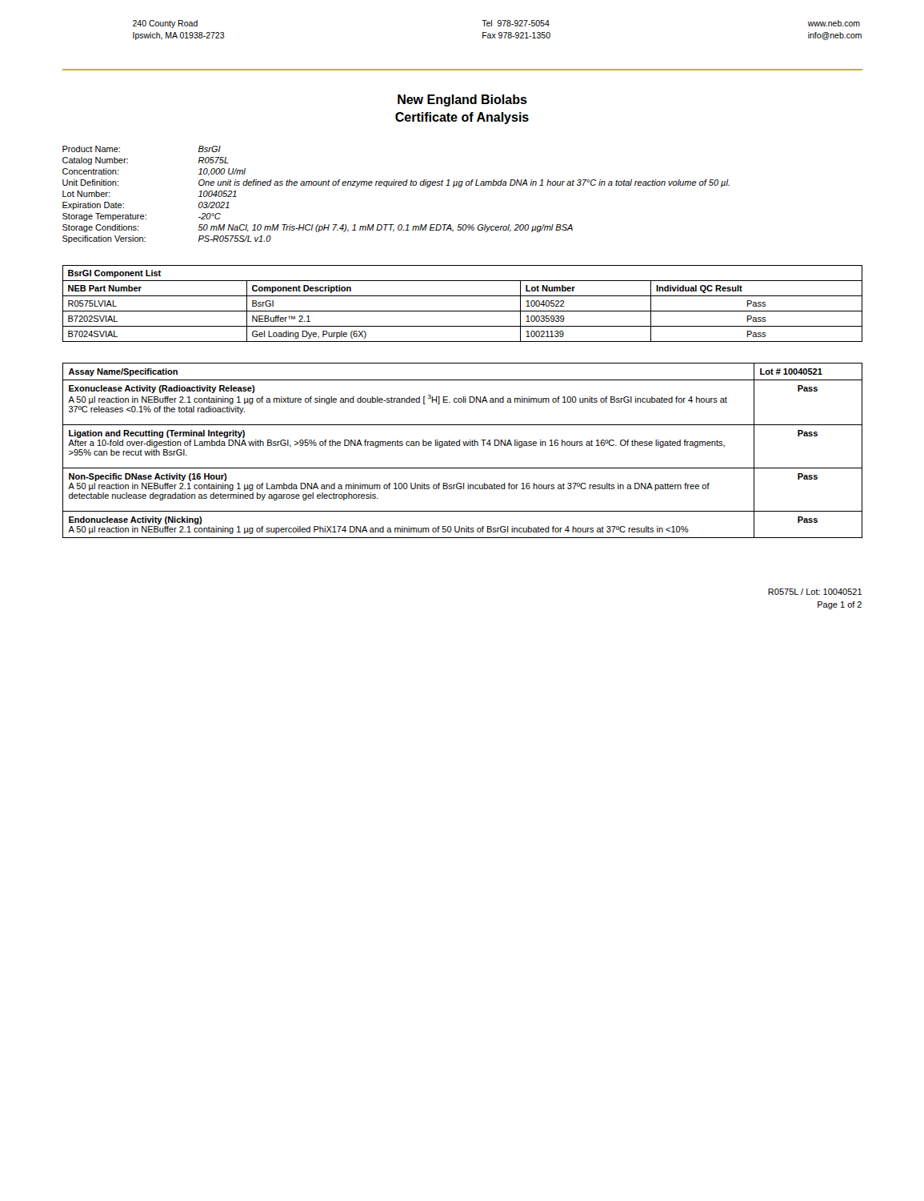240 County Road
Ipswich, MA 01938-2723
Tel 978-927-5054
Fax 978-921-1350
www.neb.com
info@neb.com
New England Biolabs
Certificate of Analysis
| Product Name: | BsrGI |
| Catalog Number: | R0575L |
| Concentration: | 10,000 U/ml |
| Unit Definition: | One unit is defined as the amount of enzyme required to digest 1 µg of Lambda DNA in 1 hour at 37°C in a total reaction volume of 50 µl. |
| Lot Number: | 10040521 |
| Expiration Date: | 03/2021 |
| Storage Temperature: | -20°C |
| Storage Conditions: | 50 mM NaCl, 10 mM Tris-HCl (pH 7.4), 1 mM DTT, 0.1 mM EDTA, 50% Glycerol, 200 µg/ml BSA |
| Specification Version: | PS-R0575S/L v1.0 |
| BsrGI Component List |
| --- |
| NEB Part Number | Component Description | Lot Number | Individual QC Result |
| R0575LVIAL | BsrGI | 10040522 | Pass |
| B7202SVIAL | NEBuffer™ 2.1 | 10035939 | Pass |
| B7024SVIAL | Gel Loading Dye, Purple (6X) | 10021139 | Pass |
| Assay Name/Specification | Lot # 10040521 |
| --- | --- |
| Exonuclease Activity (Radioactivity Release) A 50 µl reaction in NEBuffer 2.1 containing 1 µg of a mixture of single and double-stranded [ 3 H] E. coli DNA and a minimum of 100 units of BsrGI incubated for 4 hours at 37ºC releases <0.1% of the total radioactivity. | Pass |
| Ligation and Recutting (Terminal Integrity) After a 10-fold over-digestion of Lambda DNA with BsrGI, >95% of the DNA fragments can be ligated with T4 DNA ligase in 16 hours at 16ºC. Of these ligated fragments, >95% can be recut with BsrGI. | Pass |
| Non-Specific DNase Activity (16 Hour) A 50 µl reaction in NEBuffer 2.1 containing 1 µg of Lambda DNA and a minimum of 100 Units of BsrGI incubated for 16 hours at 37ºC results in a DNA pattern free of detectable nuclease degradation as determined by agarose gel electrophoresis. | Pass |
| Endonuclease Activity (Nicking) A 50 µl reaction in NEBuffer 2.1 containing 1 µg of supercoiled PhiX174 DNA and a minimum of 50 Units of BsrGI incubated for 4 hours at 37ºC results in <10% | Pass |
R0575L / Lot: 10040521
Page 1 of 2